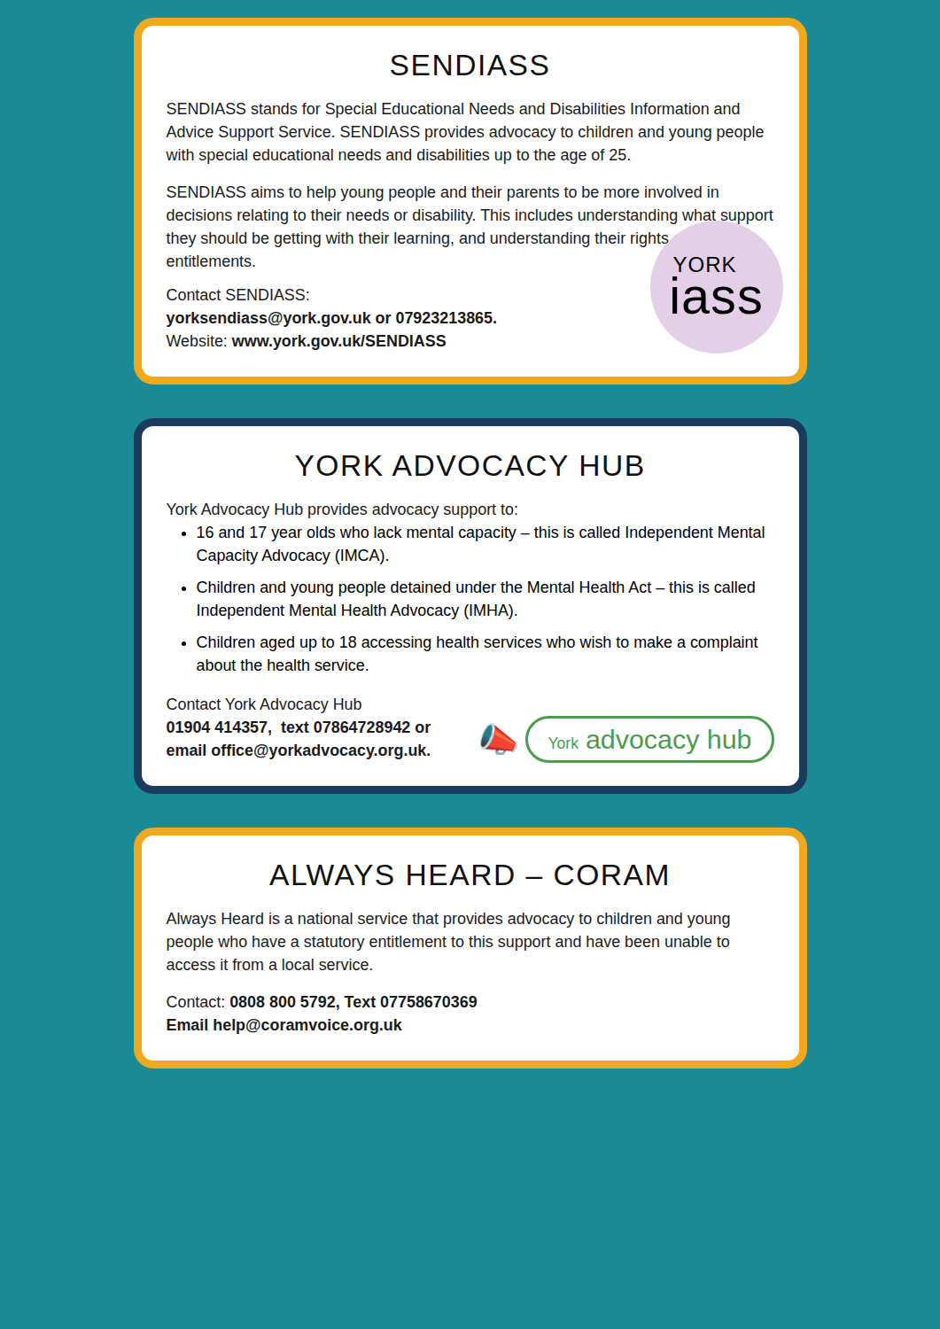SENDIASS
SENDIASS stands for Special Educational Needs and Disabilities Information and Advice Support Service. SENDIASS provides advocacy to children and young people with special educational needs and disabilities up to the age of 25.
SENDIASS aims to help young people and their parents to be more involved in decisions relating to their needs or disability. This includes understanding what support they should be getting with their learning, and understanding their rights and entitlements.
Contact SENDIASS:
yorksendiass@york.gov.uk or 07923213865.
Website: www.york.gov.uk/SENDIASS
YORK iass
YORK ADVOCACY HUB
York Advocacy Hub provides advocacy support to:
16 and 17 year olds who lack mental capacity – this is called Independent Mental Capacity Advocacy (IMCA).
Children and young people detained under the Mental Health Act – this is called Independent Mental Health Advocacy (IMHA).
Children aged up to 18 accessing health services who wish to make a complaint about the health service.
Contact York Advocacy Hub
01904 414357, text 07864728942 or
email office@yorkadvocacy.org.uk.
📣 York advocacy hub
ALWAYS HEARD – CORAM
Always Heard is a national service that provides advocacy to children and young people who have a statutory entitlement to this support and have been unable to access it from a local service.
Contact: 0808 800 5792, Text 07758670369
Email help@coramvoice.org.uk